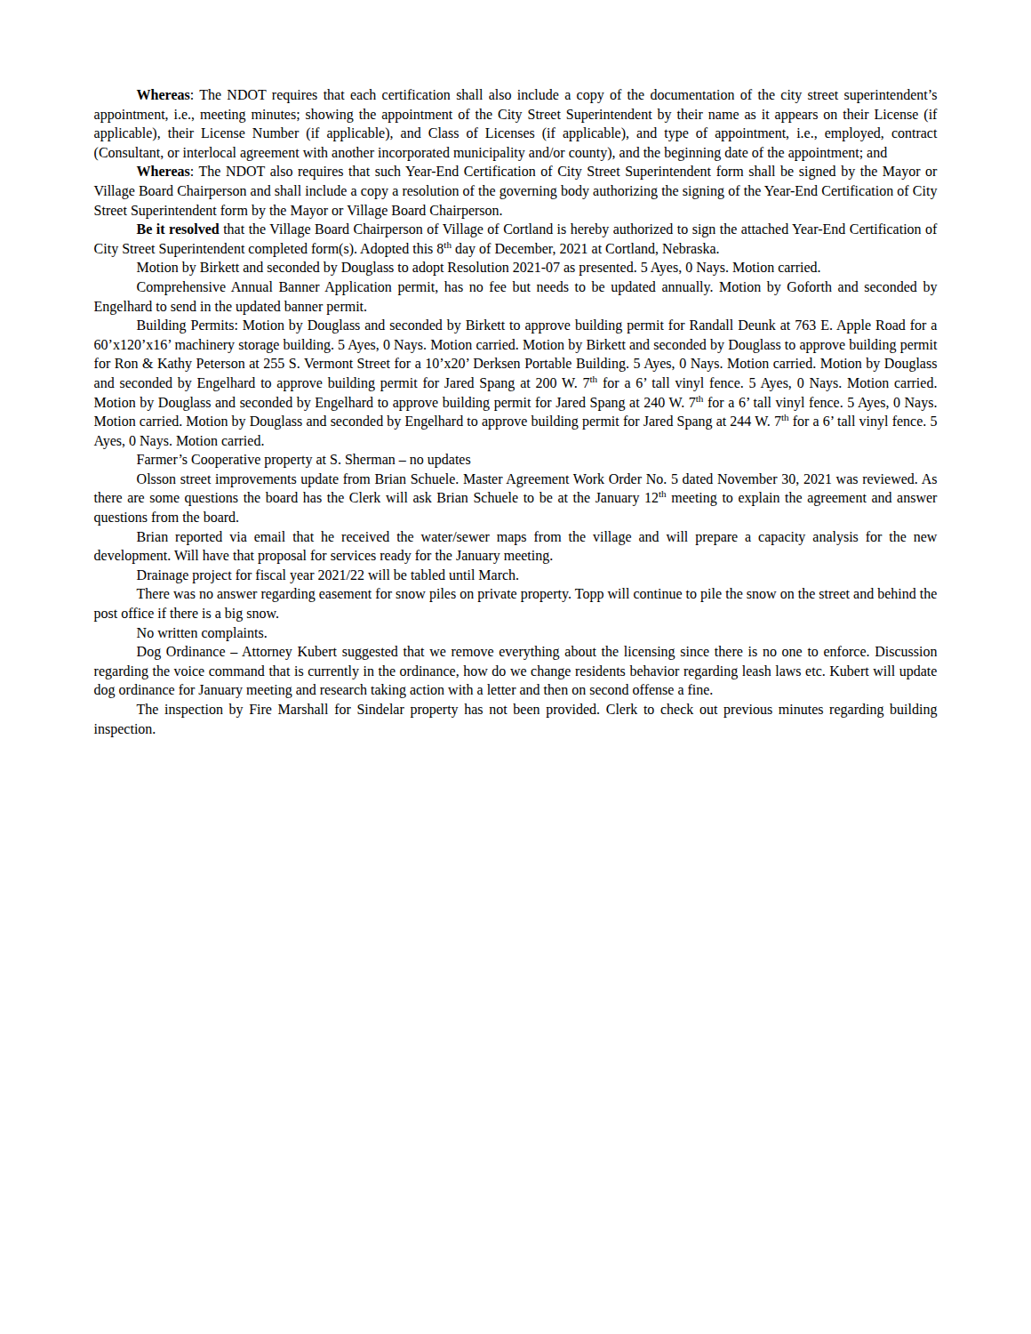Whereas: The NDOT requires that each certification shall also include a copy of the documentation of the city street superintendent’s appointment, i.e., meeting minutes; showing the appointment of the City Street Superintendent by their name as it appears on their License (if applicable), their License Number (if applicable), and Class of Licenses (if applicable), and type of appointment, i.e., employed, contract (Consultant, or interlocal agreement with another incorporated municipality and/or county), and the beginning date of the appointment; and
Whereas: The NDOT also requires that such Year-End Certification of City Street Superintendent form shall be signed by the Mayor or Village Board Chairperson and shall include a copy a resolution of the governing body authorizing the signing of the Year-End Certification of City Street Superintendent form by the Mayor or Village Board Chairperson.
Be it resolved that the Village Board Chairperson of Village of Cortland is hereby authorized to sign the attached Year-End Certification of City Street Superintendent completed form(s). Adopted this 8th day of December, 2021 at Cortland, Nebraska.
Motion by Birkett and seconded by Douglass to adopt Resolution 2021-07 as presented. 5 Ayes, 0 Nays. Motion carried.
Comprehensive Annual Banner Application permit, has no fee but needs to be updated annually. Motion by Goforth and seconded by Engelhard to send in the updated banner permit.
Building Permits: Motion by Douglass and seconded by Birkett to approve building permit for Randall Deunk at 763 E. Apple Road for a 60’x120’x16’ machinery storage building. 5 Ayes, 0 Nays. Motion carried. Motion by Birkett and seconded by Douglass to approve building permit for Ron & Kathy Peterson at 255 S. Vermont Street for a 10’x20’ Derksen Portable Building. 5 Ayes, 0 Nays. Motion carried. Motion by Douglass and seconded by Engelhard to approve building permit for Jared Spang at 200 W. 7th for a 6’ tall vinyl fence. 5 Ayes, 0 Nays. Motion carried. Motion by Douglass and seconded by Engelhard to approve building permit for Jared Spang at 240 W. 7th for a 6’ tall vinyl fence. 5 Ayes, 0 Nays. Motion carried. Motion by Douglass and seconded by Engelhard to approve building permit for Jared Spang at 244 W. 7th for a 6’ tall vinyl fence. 5 Ayes, 0 Nays. Motion carried.
Farmer’s Cooperative property at S. Sherman – no updates
Olsson street improvements update from Brian Schuele. Master Agreement Work Order No. 5 dated November 30, 2021 was reviewed. As there are some questions the board has the Clerk will ask Brian Schuele to be at the January 12th meeting to explain the agreement and answer questions from the board.
Brian reported via email that he received the water/sewer maps from the village and will prepare a capacity analysis for the new development. Will have that proposal for services ready for the January meeting.
Drainage project for fiscal year 2021/22 will be tabled until March.
There was no answer regarding easement for snow piles on private property. Topp will continue to pile the snow on the street and behind the post office if there is a big snow.
No written complaints.
Dog Ordinance – Attorney Kubert suggested that we remove everything about the licensing since there is no one to enforce. Discussion regarding the voice command that is currently in the ordinance, how do we change residents behavior regarding leash laws etc. Kubert will update dog ordinance for January meeting and research taking action with a letter and then on second offense a fine.
The inspection by Fire Marshall for Sindelar property has not been provided. Clerk to check out previous minutes regarding building inspection.